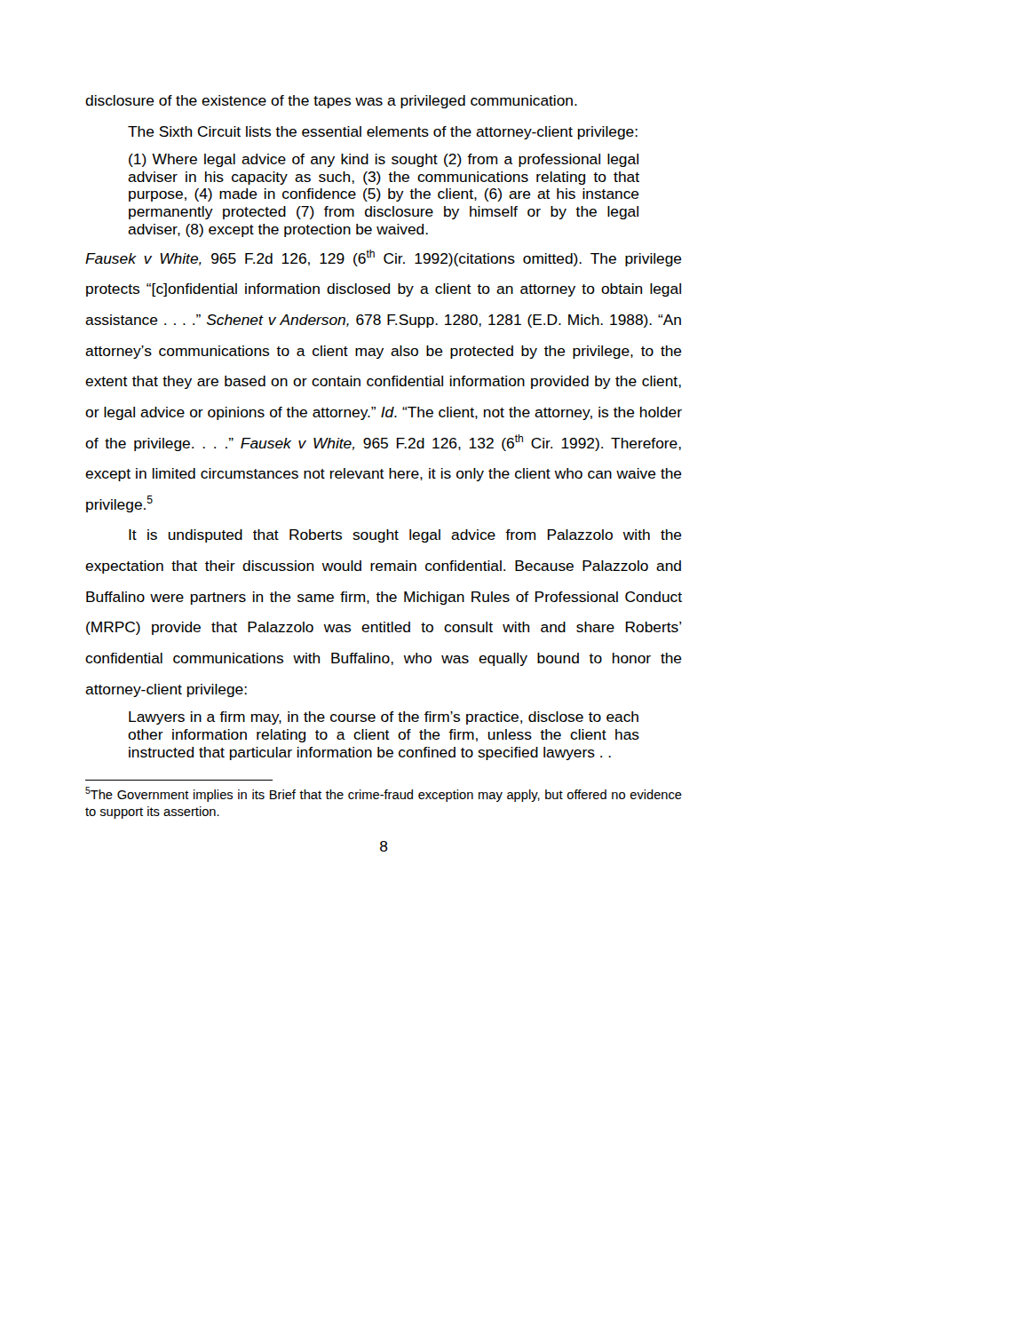disclosure of the existence of the tapes was a privileged communication.
The Sixth Circuit lists the essential elements of the attorney-client privilege:
(1) Where legal advice of any kind is sought (2) from a professional legal adviser in his capacity as such, (3) the communications relating to that purpose, (4) made in confidence (5) by the client, (6) are at his instance permanently protected (7) from disclosure by himself or by the legal adviser, (8) except the protection be waived.
Fausek v White, 965 F.2d 126, 129 (6th Cir. 1992)(citations omitted). The privilege protects “[c]onfidential information disclosed by a client to an attorney to obtain legal assistance . . . .” Schenet v Anderson, 678 F.Supp. 1280, 1281 (E.D. Mich. 1988). “An attorney’s communications to a client may also be protected by the privilege, to the extent that they are based on or contain confidential information provided by the client, or legal advice or opinions of the attorney.” Id. “The client, not the attorney, is the holder of the privilege. . . .” Fausek v White, 965 F.2d 126, 132 (6th Cir. 1992). Therefore, except in limited circumstances not relevant here, it is only the client who can waive the privilege.5
It is undisputed that Roberts sought legal advice from Palazzolo with the expectation that their discussion would remain confidential. Because Palazzolo and Buffalino were partners in the same firm, the Michigan Rules of Professional Conduct (MRPC) provide that Palazzolo was entitled to consult with and share Roberts’ confidential communications with Buffalino, who was equally bound to honor the attorney-client privilege:
Lawyers in a firm may, in the course of the firm’s practice, disclose to each other information relating to a client of the firm, unless the client has instructed that particular information be confined to specified lawyers . .
5The Government implies in its Brief that the crime-fraud exception may apply, but offered no evidence to support its assertion.
8